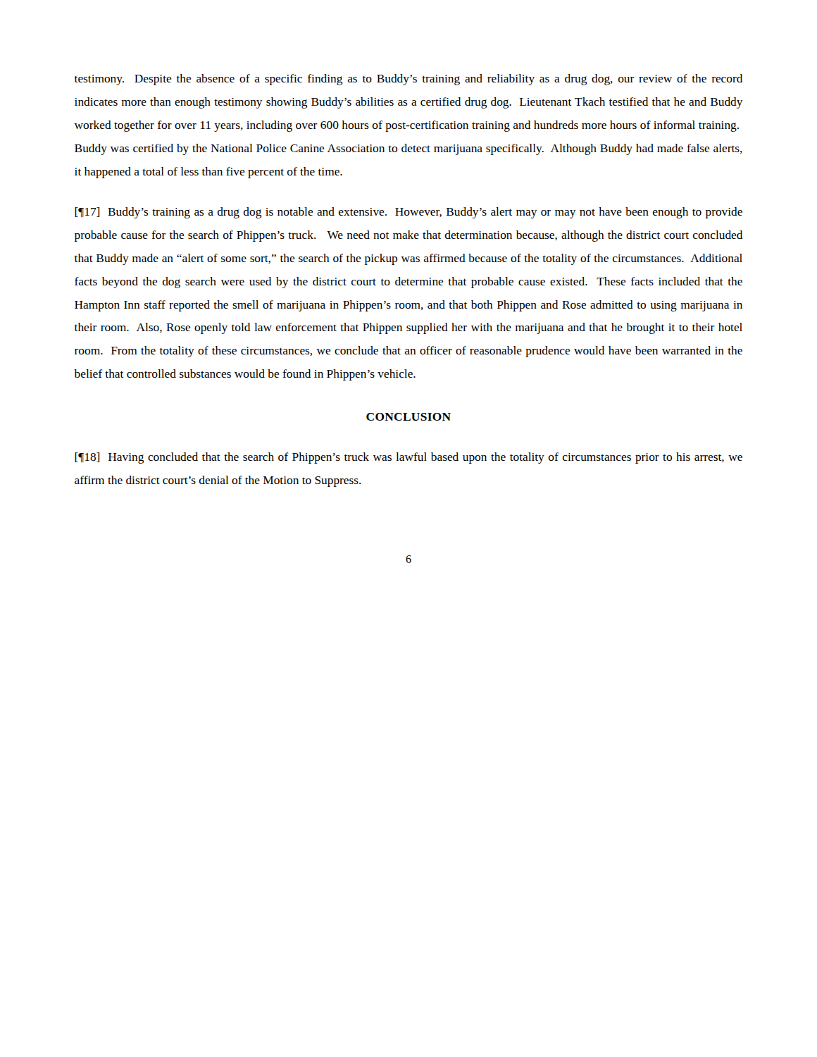testimony. Despite the absence of a specific finding as to Buddy’s training and reliability as a drug dog, our review of the record indicates more than enough testimony showing Buddy’s abilities as a certified drug dog. Lieutenant Tkach testified that he and Buddy worked together for over 11 years, including over 600 hours of post-certification training and hundreds more hours of informal training. Buddy was certified by the National Police Canine Association to detect marijuana specifically. Although Buddy had made false alerts, it happened a total of less than five percent of the time.
[¶17] Buddy’s training as a drug dog is notable and extensive. However, Buddy’s alert may or may not have been enough to provide probable cause for the search of Phippen’s truck. We need not make that determination because, although the district court concluded that Buddy made an “alert of some sort,” the search of the pickup was affirmed because of the totality of the circumstances. Additional facts beyond the dog search were used by the district court to determine that probable cause existed. These facts included that the Hampton Inn staff reported the smell of marijuana in Phippen’s room, and that both Phippen and Rose admitted to using marijuana in their room. Also, Rose openly told law enforcement that Phippen supplied her with the marijuana and that he brought it to their hotel room. From the totality of these circumstances, we conclude that an officer of reasonable prudence would have been warranted in the belief that controlled substances would be found in Phippen’s vehicle.
CONCLUSION
[¶18] Having concluded that the search of Phippen’s truck was lawful based upon the totality of circumstances prior to his arrest, we affirm the district court’s denial of the Motion to Suppress.
6